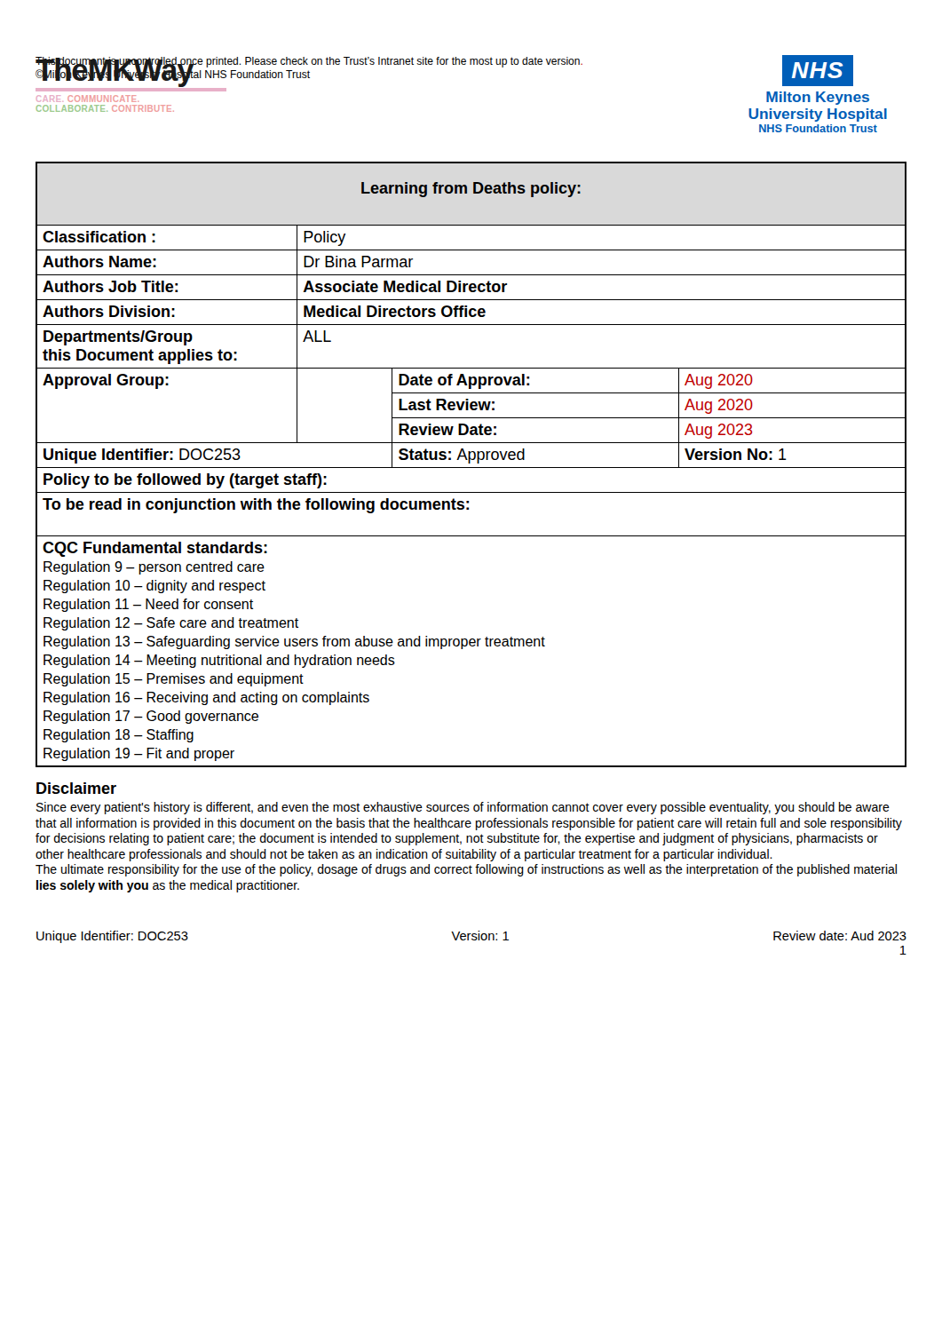The MK Way
CARE. COMMUNICATE.
COLLABORATE. CONTRIBUTE.
NHS
Milton Keynes
University Hospital
NHS Foundation Trust
This document is uncontrolled once printed. Please check on the Trust’s Intranet site for the most up to date version.
©Milton Keynes University Hospital NHS Foundation Trust
| Learning from Deaths policy: |
| Classification : | Policy |
| Authors Name: | Dr Bina Parmar |
| Authors Job Title: | Associate Medical Director |
| Authors Division: | Medical Directors Office |
| Departments/Group this Document applies to: | ALL |
| Approval Group: | | Date of Approval: | Aug 2020 |
| Last Review: | Aug 2020 |
| Review Date: | Aug 2023 |
| Unique Identifier: DOC253 | Status: Approved | Version No: 1 |
| Policy to be followed by (target staff): |
| To be read in conjunction with the following documents: |
| CQC Fundamental standards: Regulation 9 – person centred care Regulation 10 – dignity and respect Regulation 11 – Need for consent Regulation 12 – Safe care and treatment Regulation 13 – Safeguarding service users from abuse and improper treatment Regulation 14 – Meeting nutritional and hydration needs Regulation 15 – Premises and equipment Regulation 16 – Receiving and acting on complaints Regulation 17 – Good governance Regulation 18 – Staffing Regulation 19 – Fit and proper |
Disclaimer
Since every patient's history is different, and even the most exhaustive sources of information cannot cover every possible eventuality, you should be aware that all information is provided in this document on the basis that the healthcare professionals responsible for patient care will retain full and sole responsibility for decisions relating to patient care; the document is intended to supplement, not substitute for, the expertise and judgment of physicians, pharmacists or other healthcare professionals and should not be taken as an indication of suitability of a particular treatment for a particular individual.
The ultimate responsibility for the use of the policy, dosage of drugs and correct following of instructions as well as the interpretation of the published material lies solely with you as the medical practitioner.
Unique Identifier: DOC253
Version: 1
Review date: Aud 2023
1